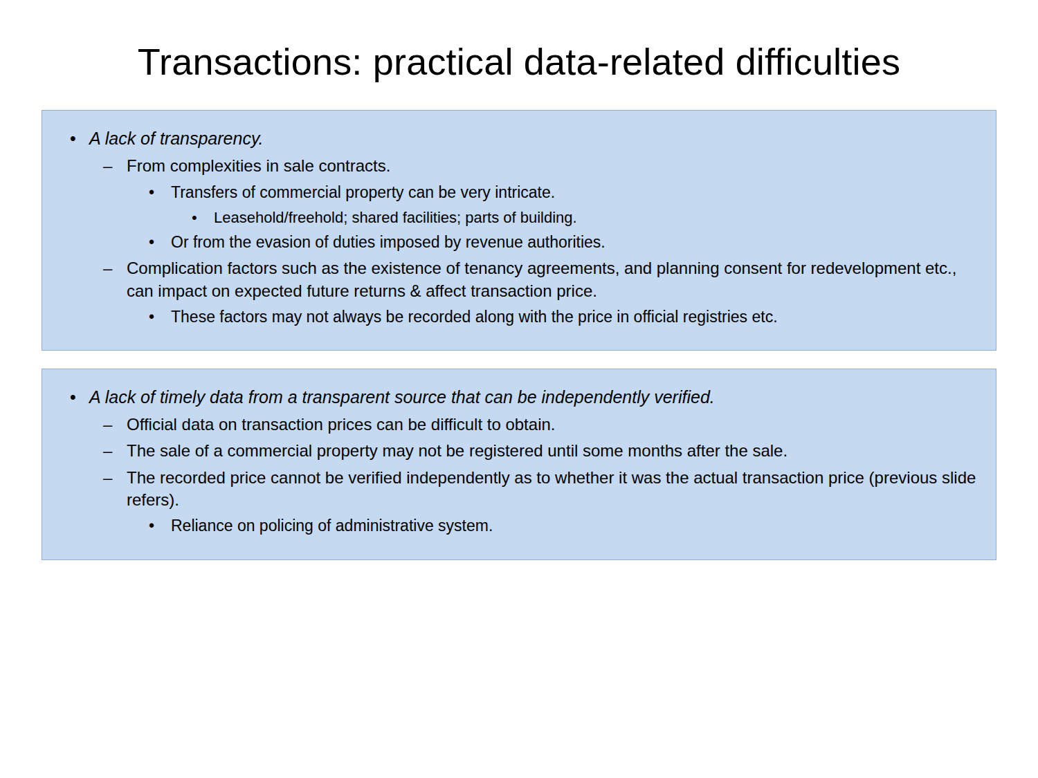Transactions: practical data-related difficulties
A lack of transparency.
From complexities in sale contracts.
Transfers of commercial property can be very intricate.
Leasehold/freehold; shared facilities; parts of building.
Or from the evasion of duties imposed by revenue authorities.
Complication factors such as the existence of tenancy agreements, and planning consent for redevelopment etc., can impact on expected future returns & affect transaction price.
These factors may not always be recorded along with the price in official registries etc.
A lack of timely data from a transparent source that can be independently verified.
Official data on transaction prices can be difficult to obtain.
The sale of a commercial property may not be registered until some months after the sale.
The recorded price cannot be verified independently as to whether it was the actual transaction price (previous slide refers).
Reliance on policing of administrative system.